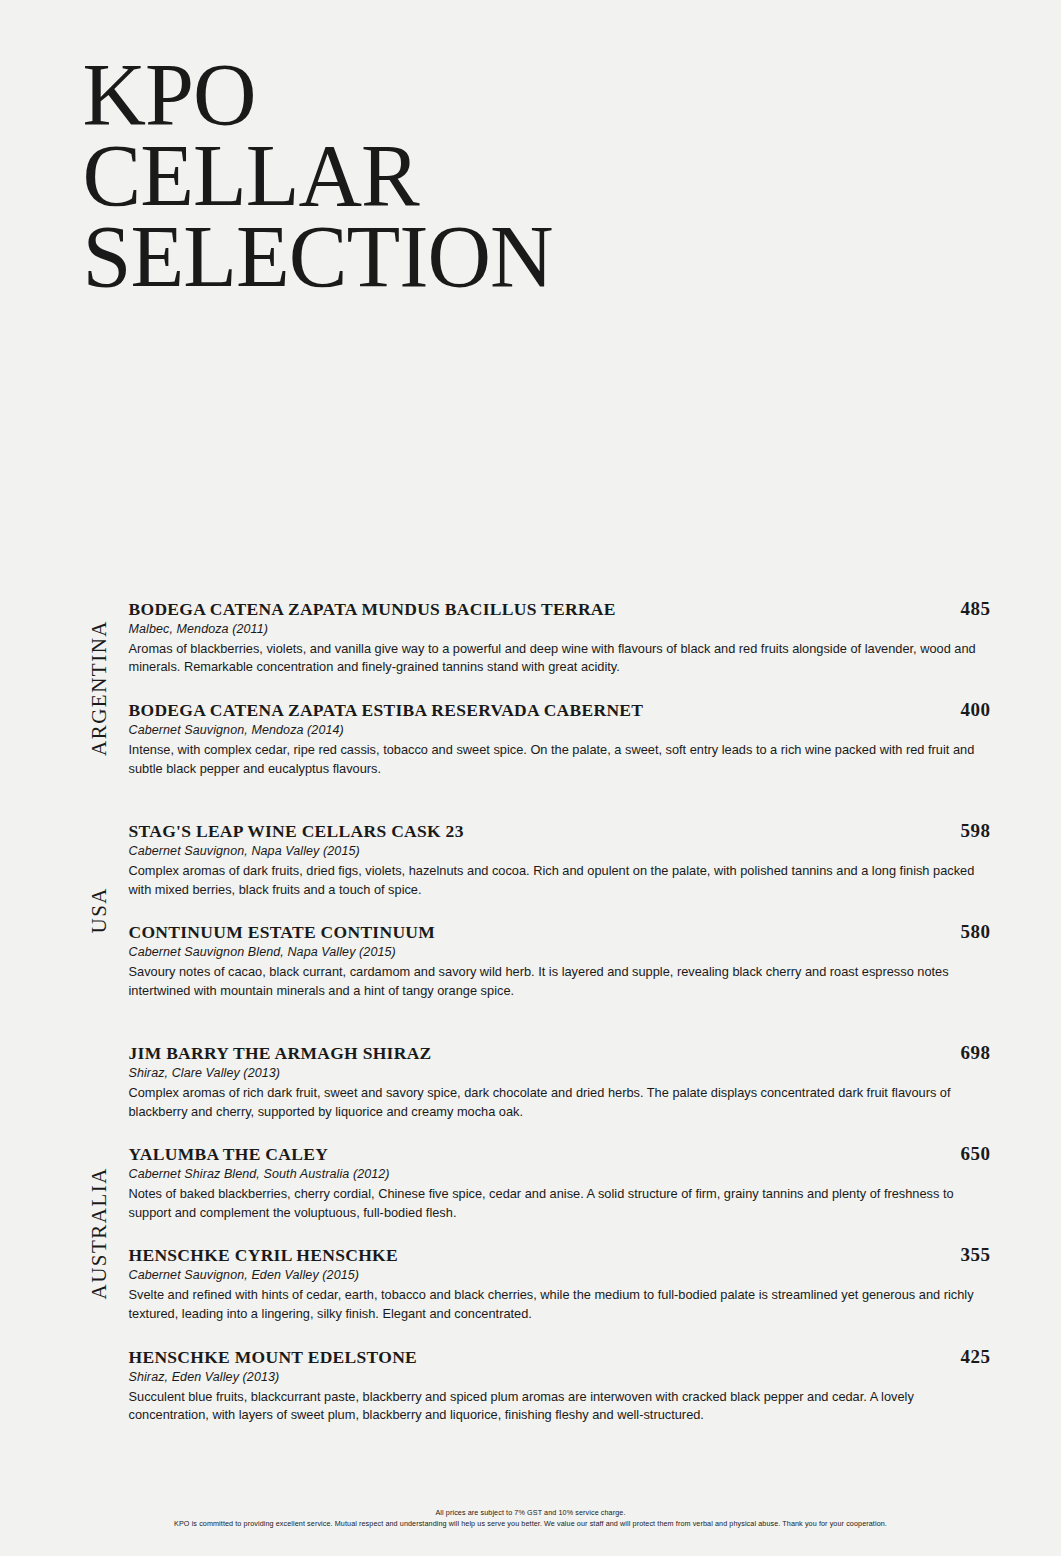KPO
Cellar
Selection
Argentina
Bodega Catena Zapata Mundus Bacillus Terrae
485
Malbec, Mendoza (2011)
Aromas of blackberries, violets, and vanilla give way to a powerful and deep wine with flavours of black and red fruits alongside of lavender, wood and minerals. Remarkable concentration and finely-grained tannins stand with great acidity.
Bodega Catena Zapata Estiba Reservada Cabernet
400
Cabernet Sauvignon, Mendoza (2014)
Intense, with complex cedar, ripe red cassis, tobacco and sweet spice. On the palate, a sweet, soft entry leads to a rich wine packed with red fruit and subtle black pepper and eucalyptus flavours.
USA
Stag's Leap Wine Cellars Cask 23
598
Cabernet Sauvignon, Napa Valley (2015)
Complex aromas of dark fruits, dried figs, violets, hazelnuts and cocoa. Rich and opulent on the palate, with polished tannins and a long finish packed with mixed berries, black fruits and a touch of spice.
Continuum Estate Continuum
580
Cabernet Sauvignon Blend, Napa Valley (2015)
Savoury notes of cacao, black currant, cardamom and savory wild herb. It is layered and supple, revealing black cherry and roast espresso notes intertwined with mountain minerals and a hint of tangy orange spice.
Australia
Jim Barry The Armagh Shiraz
698
Shiraz, Clare Valley (2013)
Complex aromas of rich dark fruit, sweet and savory spice, dark chocolate and dried herbs. The palate displays concentrated dark fruit flavours of blackberry and cherry, supported by liquorice and creamy mocha oak.
Yalumba The Caley
650
Cabernet Shiraz Blend, South Australia (2012)
Notes of baked blackberries, cherry cordial, Chinese five spice, cedar and anise. A solid structure of firm, grainy tannins and plenty of freshness to support and complement the voluptuous, full-bodied flesh.
Henschke Cyril Henschke
355
Cabernet Sauvignon, Eden Valley (2015)
Svelte and refined with hints of cedar, earth, tobacco and black cherries, while the medium to full-bodied palate is streamlined yet generous and richly textured, leading into a lingering, silky finish. Elegant and concentrated.
Henschke Mount Edelstone
425
Shiraz, Eden Valley (2013)
Succulent blue fruits, blackcurrant paste, blackberry and spiced plum aromas are interwoven with cracked black pepper and cedar. A lovely concentration, with layers of sweet plum, blackberry and liquorice, finishing fleshy and well-structured.
All prices are subject to 7% GST and 10% service charge.
KPO is committed to providing excellent service. Mutual respect and understanding will help us serve you better. We value our staff and will protect them from verbal and physical abuse. Thank you for your cooperation.